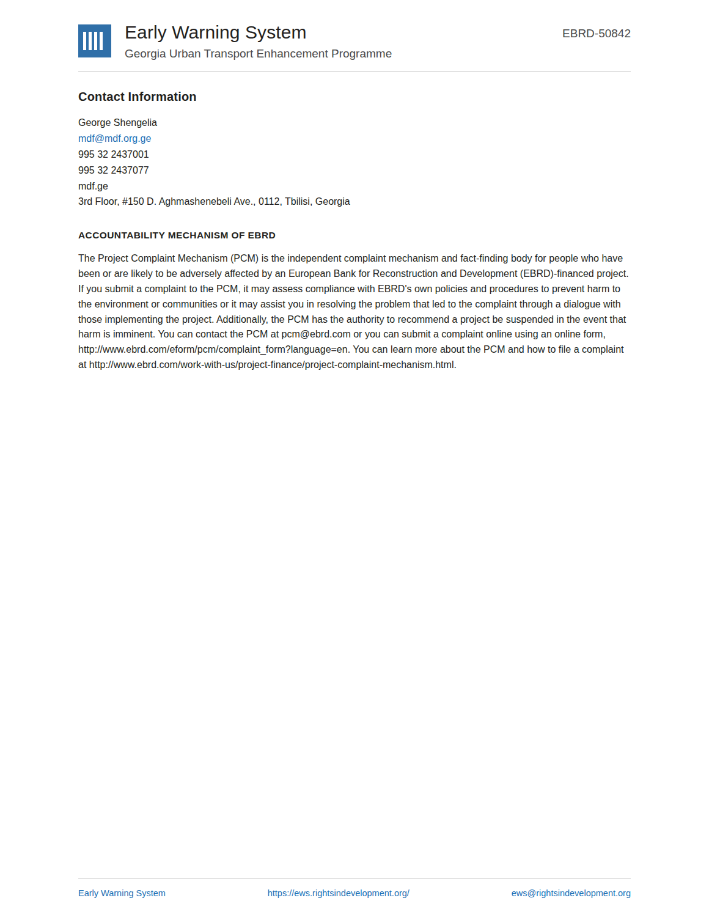Early Warning System
Georgia Urban Transport Enhancement Programme
EBRD-50842
Contact Information
George Shengelia
mdf@mdf.org.ge
995 32 2437001
995 32 2437077
mdf.ge
3rd Floor, #150 D. Aghmashenebeli Ave., 0112, Tbilisi, Georgia
Accountability Mechanism of EBRD
The Project Complaint Mechanism (PCM) is the independent complaint mechanism and fact-finding body for people who have been or are likely to be adversely affected by an European Bank for Reconstruction and Development (EBRD)-financed project. If you submit a complaint to the PCM, it may assess compliance with EBRD's own policies and procedures to prevent harm to the environment or communities or it may assist you in resolving the problem that led to the complaint through a dialogue with those implementing the project. Additionally, the PCM has the authority to recommend a project be suspended in the event that harm is imminent. You can contact the PCM at pcm@ebrd.com or you can submit a complaint online using an online form, http://www.ebrd.com/eform/pcm/complaint_form?language=en. You can learn more about the PCM and how to file a complaint at http://www.ebrd.com/work-with-us/project-finance/project-complaint-mechanism.html.
Early Warning System
https://ews.rightsindevelopment.org/
ews@rightsindevelopment.org